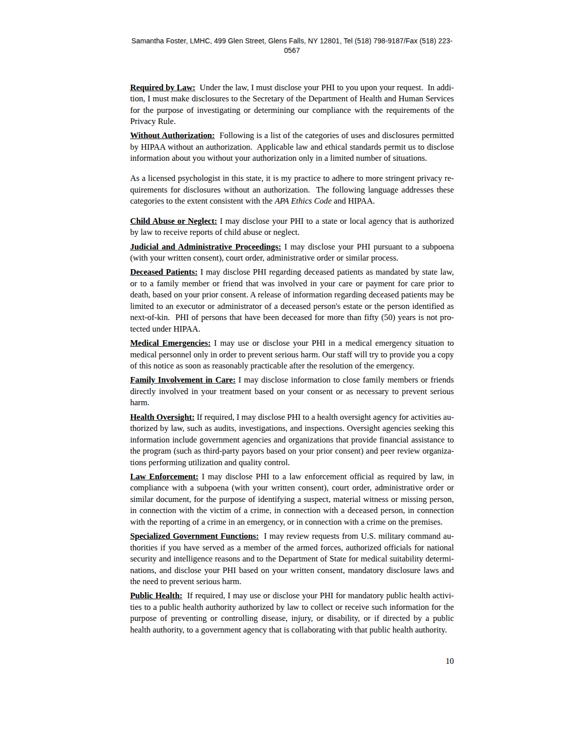Samantha Foster, LMHC, 499 Glen Street, Glens Falls, NY 12801, Tel (518) 798-9187/Fax (518) 223-0567
Required by Law: Under the law, I must disclose your PHI to you upon your request. In addition, I must make disclosures to the Secretary of the Department of Health and Human Services for the purpose of investigating or determining our compliance with the requirements of the Privacy Rule.
Without Authorization: Following is a list of the categories of uses and disclosures permitted by HIPAA without an authorization. Applicable law and ethical standards permit us to disclose information about you without your authorization only in a limited number of situations.
As a licensed psychologist in this state, it is my practice to adhere to more stringent privacy requirements for disclosures without an authorization. The following language addresses these categories to the extent consistent with the APA Ethics Code and HIPAA.
Child Abuse or Neglect: I may disclose your PHI to a state or local agency that is authorized by law to receive reports of child abuse or neglect.
Judicial and Administrative Proceedings: I may disclose your PHI pursuant to a subpoena (with your written consent), court order, administrative order or similar process.
Deceased Patients: I may disclose PHI regarding deceased patients as mandated by state law, or to a family member or friend that was involved in your care or payment for care prior to death, based on your prior consent. A release of information regarding deceased patients may be limited to an executor or administrator of a deceased person's estate or the person identified as next-of-kin. PHI of persons that have been deceased for more than fifty (50) years is not protected under HIPAA.
Medical Emergencies: I may use or disclose your PHI in a medical emergency situation to medical personnel only in order to prevent serious harm. Our staff will try to provide you a copy of this notice as soon as reasonably practicable after the resolution of the emergency.
Family Involvement in Care: I may disclose information to close family members or friends directly involved in your treatment based on your consent or as necessary to prevent serious harm.
Health Oversight: If required, I may disclose PHI to a health oversight agency for activities authorized by law, such as audits, investigations, and inspections. Oversight agencies seeking this information include government agencies and organizations that provide financial assistance to the program (such as third-party payors based on your prior consent) and peer review organizations performing utilization and quality control.
Law Enforcement: I may disclose PHI to a law enforcement official as required by law, in compliance with a subpoena (with your written consent), court order, administrative order or similar document, for the purpose of identifying a suspect, material witness or missing person, in connection with the victim of a crime, in connection with a deceased person, in connection with the reporting of a crime in an emergency, or in connection with a crime on the premises.
Specialized Government Functions: I may review requests from U.S. military command authorities if you have served as a member of the armed forces, authorized officials for national security and intelligence reasons and to the Department of State for medical suitability determinations, and disclose your PHI based on your written consent, mandatory disclosure laws and the need to prevent serious harm.
Public Health: If required, I may use or disclose your PHI for mandatory public health activities to a public health authority authorized by law to collect or receive such information for the purpose of preventing or controlling disease, injury, or disability, or if directed by a public health authority, to a government agency that is collaborating with that public health authority.
10